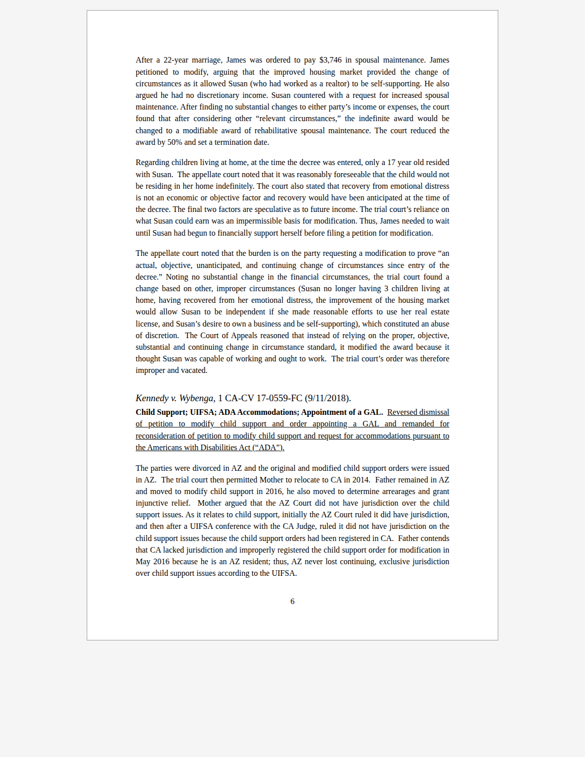After a 22-year marriage, James was ordered to pay $3,746 in spousal maintenance. James petitioned to modify, arguing that the improved housing market provided the change of circumstances as it allowed Susan (who had worked as a realtor) to be self-supporting. He also argued he had no discretionary income. Susan countered with a request for increased spousal maintenance. After finding no substantial changes to either party’s income or expenses, the court found that after considering other “relevant circumstances,” the indefinite award would be changed to a modifiable award of rehabilitative spousal maintenance. The court reduced the award by 50% and set a termination date.
Regarding children living at home, at the time the decree was entered, only a 17 year old resided with Susan. The appellate court noted that it was reasonably foreseeable that the child would not be residing in her home indefinitely. The court also stated that recovery from emotional distress is not an economic or objective factor and recovery would have been anticipated at the time of the decree. The final two factors are speculative as to future income. The trial court’s reliance on what Susan could earn was an impermissible basis for modification. Thus, James needed to wait until Susan had begun to financially support herself before filing a petition for modification.
The appellate court noted that the burden is on the party requesting a modification to prove “an actual, objective, unanticipated, and continuing change of circumstances since entry of the decree.” Noting no substantial change in the financial circumstances, the trial court found a change based on other, improper circumstances (Susan no longer having 3 children living at home, having recovered from her emotional distress, the improvement of the housing market would allow Susan to be independent if she made reasonable efforts to use her real estate license, and Susan’s desire to own a business and be self-supporting), which constituted an abuse of discretion. The Court of Appeals reasoned that instead of relying on the proper, objective, substantial and continuing change in circumstance standard, it modified the award because it thought Susan was capable of working and ought to work. The trial court’s order was therefore improper and vacated.
Kennedy v. Wybenga, 1 CA-CV 17-0559-FC (9/11/2018).
Child Support; UIFSA; ADA Accommodations; Appointment of a GAL. Reversed dismissal of petition to modify child support and order appointing a GAL and remanded for reconsideration of petition to modify child support and request for accommodations pursuant to the Americans with Disabilities Act (“ADA”).
The parties were divorced in AZ and the original and modified child support orders were issued in AZ. The trial court then permitted Mother to relocate to CA in 2014. Father remained in AZ and moved to modify child support in 2016, he also moved to determine arrearages and grant injunctive relief. Mother argued that the AZ Court did not have jurisdiction over the child support issues. As it relates to child support, initially the AZ Court ruled it did have jurisdiction, and then after a UIFSA conference with the CA Judge, ruled it did not have jurisdiction on the child support issues because the child support orders had been registered in CA. Father contends that CA lacked jurisdiction and improperly registered the child support order for modification in May 2016 because he is an AZ resident; thus, AZ never lost continuing, exclusive jurisdiction over child support issues according to the UIFSA.
6